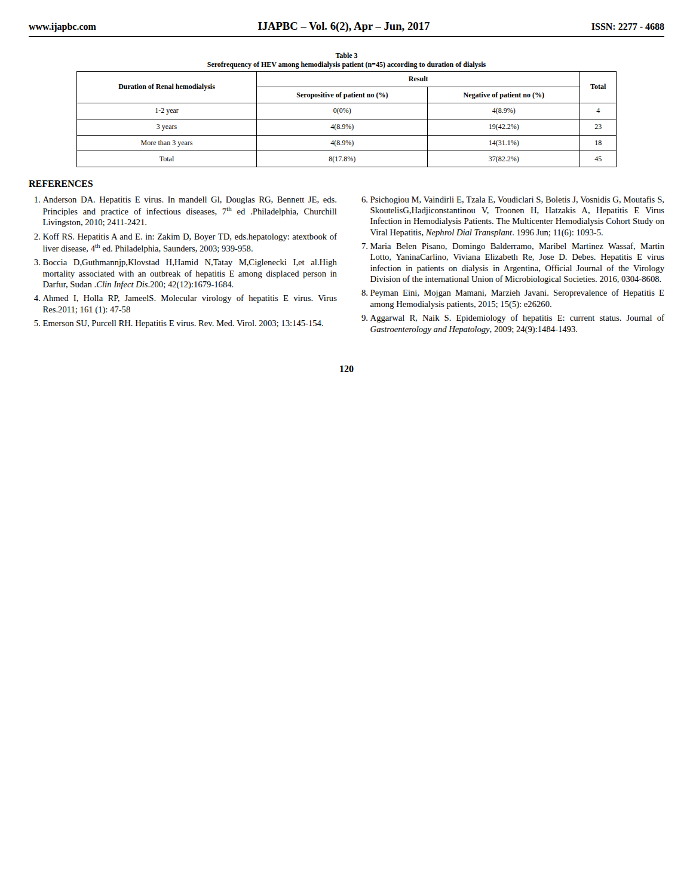www.ijapbc.com IJAPBC – Vol. 6(2), Apr – Jun, 2017 ISSN: 2277 - 4688
Table 3
Serofrequency of HEV among hemodialysis patient (n=45) according to duration of dialysis
| Duration of Renal hemodialysis | Result | Total |
| --- | --- | --- |
| Seropositive of patient no (%) | Negative of patient no (%) |
| 1-2 year | 0(0%) | 4(8.9%) | 4 |
| 3 years | 4(8.9%) | 19(42.2%) | 23 |
| More than 3 years | 4(8.9%) | 14(31.1%) | 18 |
| Total | 8(17.8%) | 37(82.2%) | 45 |
REFERENCES
Anderson DA. Hepatitis E virus. In mandell Gl, Douglas RG, Bennett JE, eds. Principles and practice of infectious diseases, 7th ed .Philadelphia, Churchill Livingston, 2010; 2411-2421.
Koff RS. Hepatitis A and E. in: Zakim D, Boyer TD, eds.hepatology: atextbook of liver disease, 4th ed. Philadelphia, Saunders, 2003; 939-958.
Boccia D,Guthmannjp,Klovstad H,Hamid N,Tatay M,Ciglenecki I,et al.High mortality associated with an outbreak of hepatitis E among displaced person in Darfur, Sudan .Clin Infect Dis.200; 42(12):1679-1684.
Ahmed I, Holla RP, JameelS. Molecular virology of hepatitis E virus. Virus Res.2011; 161 (1): 47-58
Emerson SU, Purcell RH. Hepatitis E virus. Rev. Med. Virol. 2003; 13:145-154.
Psichogiou M, Vaindirli E, Tzala E, Voudiclari S, Boletis J, Vosnidis G, Moutafis S, SkoutelisG,Hadjiconstantinou V, Troonen H, Hatzakis A, Hepatitis E Virus Infection in Hemodialysis Patients. The Multicenter Hemodialysis Cohort Study on Viral Hepatitis, Nephrol Dial Transplant. 1996 Jun; 11(6): 1093-5.
Maria Belen Pisano, Domingo Balderramo, Maribel Martinez Wassaf, Martin Lotto, YaninaCarlino, Viviana Elizabeth Re, Jose D. Debes. Hepatitis E virus infection in patients on dialysis in Argentina, Official Journal of the Virology Division of the international Union of Microbiological Societies. 2016, 0304-8608.
Peyman Eini, Mojgan Mamani, Marzieh Javani. Seroprevalence of Hepatitis E among Hemodialysis patients, 2015; 15(5): e26260.
Aggarwal R, Naik S. Epidemiology of hepatitis E: current status. Journal of Gastroenterology and Hepatology, 2009; 24(9):1484-1493.
120